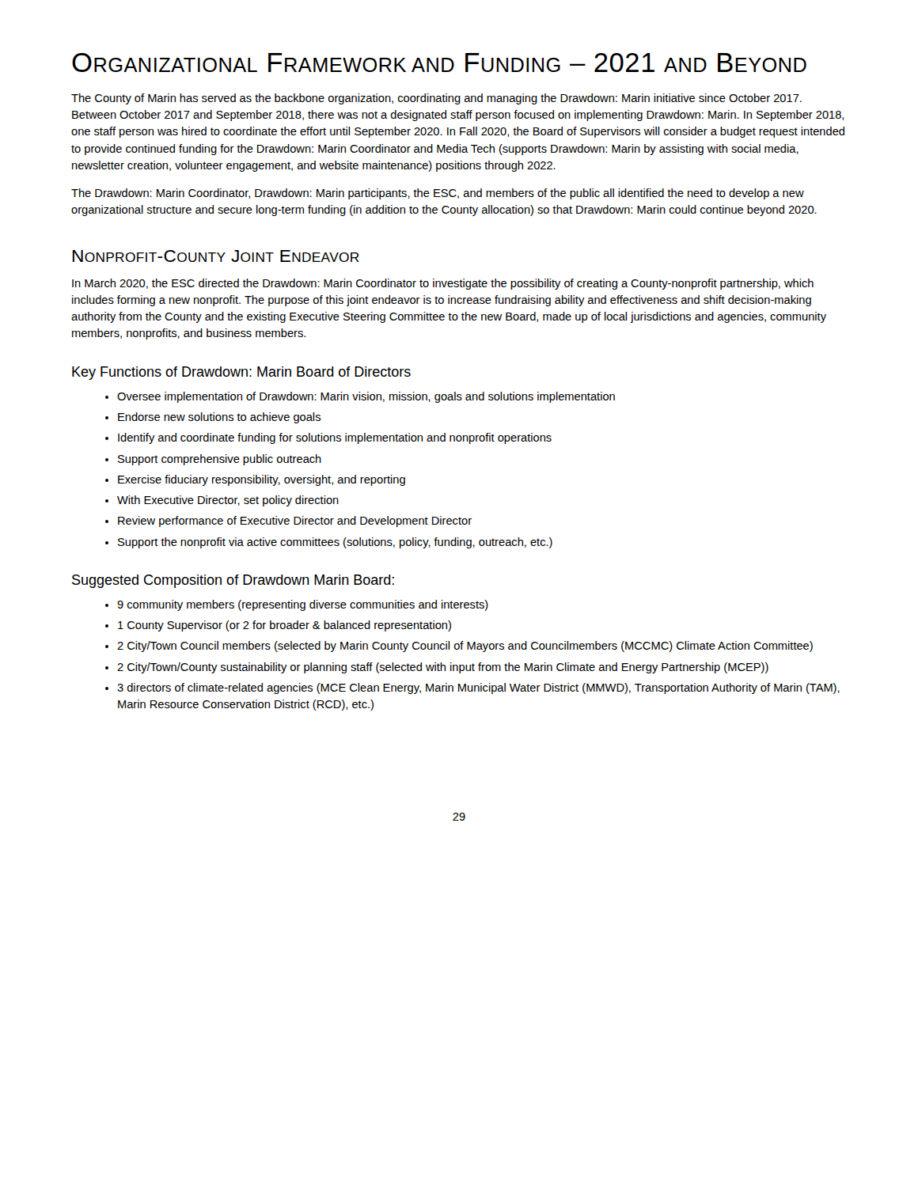ORGANIZATIONAL FRAMEWORK AND FUNDING – 2021 AND BEYOND
The County of Marin has served as the backbone organization, coordinating and managing the Drawdown: Marin initiative since October 2017. Between October 2017 and September 2018, there was not a designated staff person focused on implementing Drawdown: Marin. In September 2018, one staff person was hired to coordinate the effort until September 2020. In Fall 2020, the Board of Supervisors will consider a budget request intended to provide continued funding for the Drawdown: Marin Coordinator and Media Tech (supports Drawdown: Marin by assisting with social media, newsletter creation, volunteer engagement, and website maintenance) positions through 2022.
The Drawdown: Marin Coordinator, Drawdown: Marin participants, the ESC, and members of the public all identified the need to develop a new organizational structure and secure long-term funding (in addition to the County allocation) so that Drawdown: Marin could continue beyond 2020.
NONPROFIT-COUNTY JOINT ENDEAVOR
In March 2020, the ESC directed the Drawdown: Marin Coordinator to investigate the possibility of creating a County-nonprofit partnership, which includes forming a new nonprofit. The purpose of this joint endeavor is to increase fundraising ability and effectiveness and shift decision-making authority from the County and the existing Executive Steering Committee to the new Board, made up of local jurisdictions and agencies, community members, nonprofits, and business members.
Key Functions of Drawdown: Marin Board of Directors
Oversee implementation of Drawdown: Marin vision, mission, goals and solutions implementation
Endorse new solutions to achieve goals
Identify and coordinate funding for solutions implementation and nonprofit operations
Support comprehensive public outreach
Exercise fiduciary responsibility, oversight, and reporting
With Executive Director, set policy direction
Review performance of Executive Director and Development Director
Support the nonprofit via active committees (solutions, policy, funding, outreach, etc.)
Suggested Composition of Drawdown Marin Board:
9 community members (representing diverse communities and interests)
1 County Supervisor (or 2 for broader & balanced representation)
2 City/Town Council members (selected by Marin County Council of Mayors and Councilmembers (MCCMC) Climate Action Committee)
2 City/Town/County sustainability or planning staff (selected with input from the Marin Climate and Energy Partnership (MCEP))
3 directors of climate-related agencies (MCE Clean Energy, Marin Municipal Water District (MMWD), Transportation Authority of Marin (TAM), Marin Resource Conservation District (RCD), etc.)
29